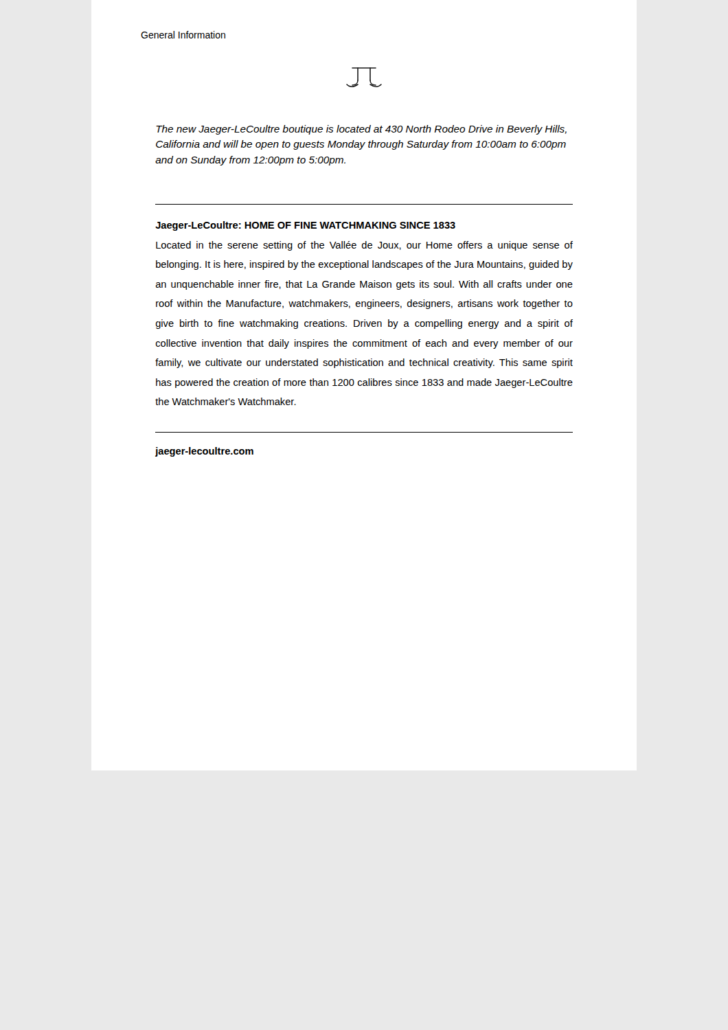General Information
The new Jaeger-LeCoultre boutique is located at 430 North Rodeo Drive in Beverly Hills, California and will be open to guests Monday through Saturday from 10:00am to 6:00pm and on Sunday from 12:00pm to 5:00pm.
Jaeger-LeCoultre: HOME OF FINE WATCHMAKING SINCE 1833
Located in the serene setting of the Vallée de Joux, our Home offers a unique sense of belonging. It is here, inspired by the exceptional landscapes of the Jura Mountains, guided by an unquenchable inner fire, that La Grande Maison gets its soul. With all crafts under one roof within the Manufacture, watchmakers, engineers, designers, artisans work together to give birth to fine watchmaking creations. Driven by a compelling energy and a spirit of collective invention that daily inspires the commitment of each and every member of our family, we cultivate our understated sophistication and technical creativity. This same spirit has powered the creation of more than 1200 calibres since 1833 and made Jaeger-LeCoultre the Watchmaker's Watchmaker.
jaeger-lecoultre.com